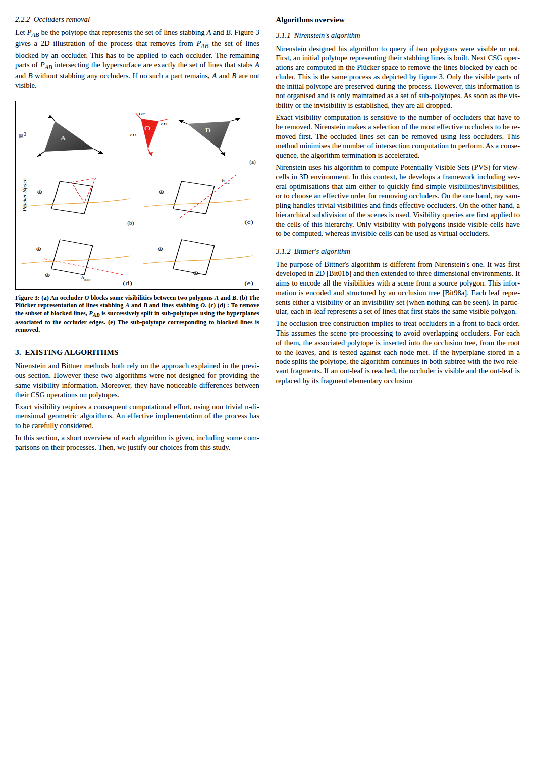2.2.2 Occluders removal
Let PAB be the polytope that represents the set of lines stabbing A and B. Figure 3 gives a 2D illustration of the process that removes from PAB the set of lines blocked by an occluder. This has to be applied to each occluder. The remaining parts of PAB intersecting the hypersurface are exactly the set of lines that stabs A and B without stabbing any occluders. If no such a part remains, A and B are not visible.
Plücker Space
A O o2 o3 o1 B ℝ3 (a)
⊕ (b)
⊕ hπo1 (c)
⊕ ⊕ hπo2 (d)
⊕ ⊕ (e)
Figure 3: (a) An occluder O blocks some visibilities between two polygons A and B. (b) The Plücker representation of lines stabbing A and B and lines stabbing O. (c) (d) : To remove the subset of blocked lines, PAB is successively split in sub-polytopes using the hyperplanes associated to the occluder edges. (e) The sub-polytope corresponding to blocked lines is removed.
3. EXISTING ALGORITHMS
Nirenstein and Bittner methods both rely on the approach explained in the previous section. However these two algorithms were not designed for providing the same visibility information. Moreover, they have noticeable differences between their CSG operations on polytopes.
Exact visibility requires a consequent computational effort, using non trivial n-dimensional geometric algorithms. An effective implementation of the process has to be carefully considered.
In this section, a short overview of each algorithm is given, including some comparisons on their processes. Then, we justify our choices from this study.
Algorithms overview
3.1.1 Nirenstein's algorithm
Nirenstein designed his algorithm to query if two polygons were visible or not. First, an initial polytope representing their stabbing lines is built. Next CSG operations are computed in the Plücker space to remove the lines blocked by each occluder. This is the same process as depicted by figure 3. Only the visible parts of the initial polytope are preserved during the process. However, this information is not organised and is only maintained as a set of sub-polytopes. As soon as the visibility or the invisibility is established, they are all dropped.
Exact visibility computation is sensitive to the number of occluders that have to be removed. Nirenstein makes a selection of the most effective occluders to be removed first. The occluded lines set can be removed using less occluders. This method minimises the number of intersection computation to perform. As a consequence, the algorithm termination is accelerated.
Nirenstein uses his algorithm to compute Potentially Visible Sets (PVS) for viewcells in 3D environment. In this context, he develops a framework including several optimisations that aim either to quickly find simple visibilities/invisibilities, or to choose an effective order for removing occluders. On the one hand, ray sampling handles trivial visibilities and finds effective occluders. On the other hand, a hierarchical subdivision of the scenes is used. Visibility queries are first applied to the cells of this hierarchy. Only visibility with polygons inside visible cells have to be computed, whereas invisible cells can be used as virtual occluders.
3.1.2 Bittner's algorithm
The purpose of Bittner's algorithm is different from Nirenstein's one. It was first developed in 2D [Bit01b] and then extended to three dimensional environments. It aims to encode all the visibilities with a scene from a source polygon. This information is encoded and structured by an occlusion tree [Bit98a]. Each leaf represents either a visibility or an invisibility set (when nothing can be seen). In particular, each in-leaf represents a set of lines that first stabs the same visible polygon.
The occlusion tree construction implies to treat occluders in a front to back order. This assumes the scene pre-processing to avoid overlapping occluders. For each of them, the associated polytope is inserted into the occlusion tree, from the root to the leaves, and is tested against each node met. If the hyperplane stored in a node splits the polytope, the algorithm continues in both subtree with the two relevant fragments. If an out-leaf is reached, the occluder is visible and the out-leaf is replaced by its fragment elementary occlusion